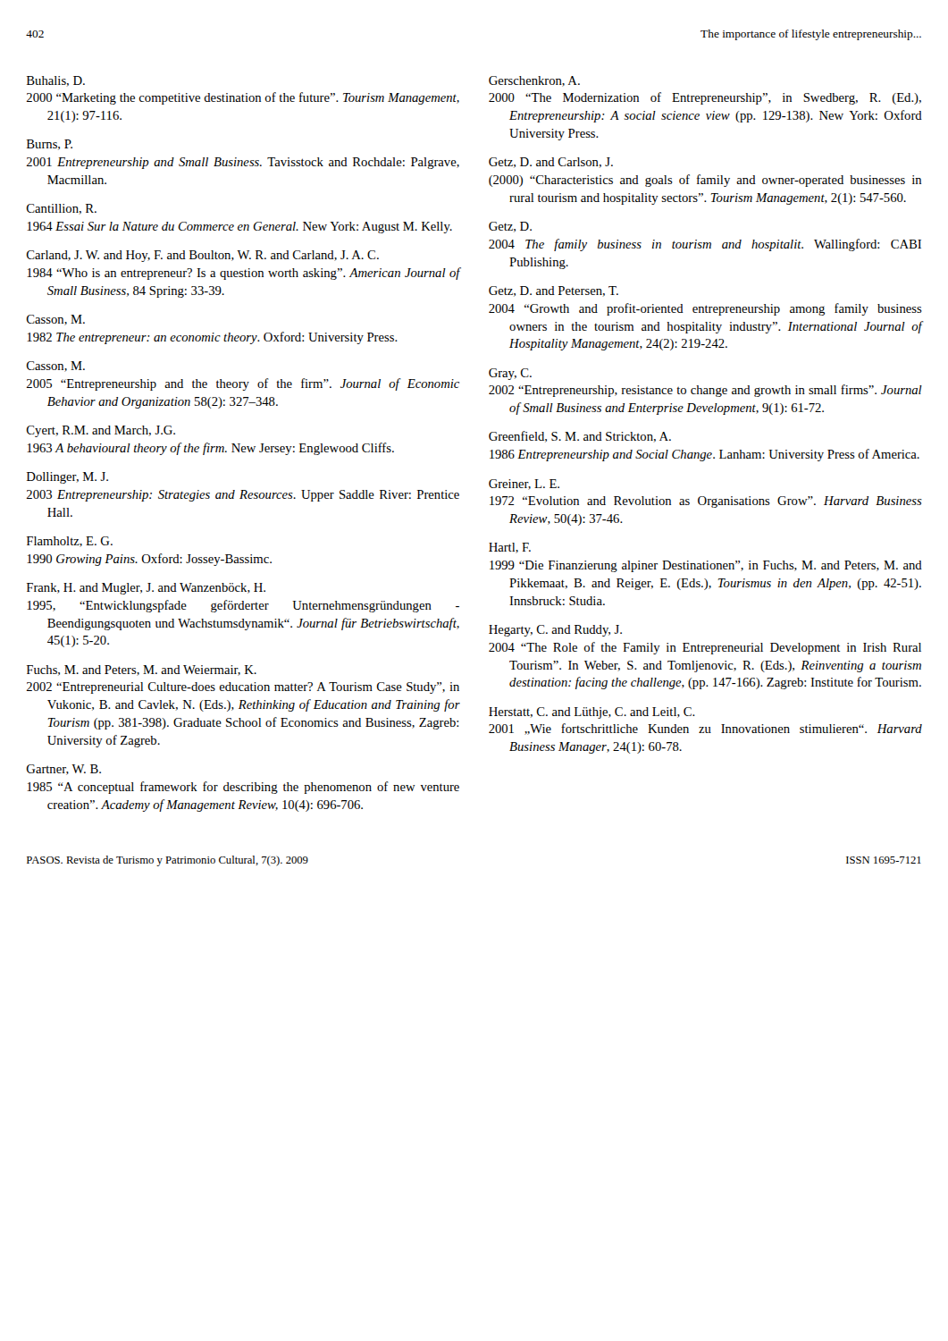402 The importance of lifestyle entrepreneurship...
Buhalis, D. 2000 “Marketing the competitive destination of the future”. Tourism Management, 21(1): 97-116.
Burns, P. 2001 Entrepreneurship and Small Business. Tavisstock and Rochdale: Palgrave, Macmillan.
Cantillion, R. 1964 Essai Sur la Nature du Commerce en General. New York: August M. Kelly.
Carland, J. W. and Hoy, F. and Boulton, W. R. and Carland, J. A. C. 1984 “Who is an entrepreneur? Is a question worth asking”. American Journal of Small Business, 84 Spring: 33-39.
Casson, M. 1982 The entrepreneur: an economic theory. Oxford: University Press.
Casson, M. 2005 “Entrepreneurship and the theory of the firm”. Journal of Economic Behavior and Organization 58(2): 327–348.
Cyert, R.M. and March, J.G. 1963 A behavioural theory of the firm. New Jersey: Englewood Cliffs.
Dollinger, M. J. 2003 Entrepreneurship: Strategies and Resources. Upper Saddle River: Prentice Hall.
Flamholtz, E. G. 1990 Growing Pains. Oxford: Jossey-Bassimc.
Frank, H. and Mugler, J. and Wanzenböck, H. 1995, “Entwicklungspfade geförderter Unternehmensgründungen - Beendigungsquoten und Wachstumsdynamik“. Journal für Betriebswirtschaft, 45(1): 5-20.
Fuchs, M. and Peters, M. and Weiermair, K. 2002 “Entrepreneurial Culture-does education matter? A Tourism Case Study”, in Vukonic, B. and Cavlek, N. (Eds.), Rethinking of Education and Training for Tourism (pp. 381-398). Graduate School of Economics and Business, Zagreb: University of Zagreb.
Gartner, W. B. 1985 “A conceptual framework for describing the phenomenon of new venture creation”. Academy of Management Review, 10(4): 696-706.
Gerschenkron, A. 2000 “The Modernization of Entrepreneurship”, in Swedberg, R. (Ed.), Entrepreneurship: A social science view (pp. 129-138). New York: Oxford University Press.
Getz, D. and Carlson, J. (2000) “Characteristics and goals of family and owner-operated businesses in rural tourism and hospitality sectors”. Tourism Management, 2(1): 547-560.
Getz, D. 2004 The family business in tourism and hospitalit. Wallingford: CABI Publishing.
Getz, D. and Petersen, T. 2004 “Growth and profit-oriented entrepreneurship among family business owners in the tourism and hospitality industry”. International Journal of Hospitality Management, 24(2): 219-242.
Gray, C. 2002 “Entrepreneurship, resistance to change and growth in small firms”. Journal of Small Business and Enterprise Development, 9(1): 61-72.
Greenfield, S. M. and Strickton, A. 1986 Entrepreneurship and Social Change. Lanham: University Press of America.
Greiner, L. E. 1972 “Evolution and Revolution as Organisations Grow”. Harvard Business Review, 50(4): 37-46.
Hartl, F. 1999 “Die Finanzierung alpiner Destinationen”, in Fuchs, M. and Peters, M. and Pikkemaat, B. and Reiger, E. (Eds.), Tourismus in den Alpen, (pp. 42-51). Innsbruck: Studia.
Hegarty, C. and Ruddy, J. 2004 “The Role of the Family in Entrepreneurial Development in Irish Rural Tourism”. In Weber, S. and Tomljenovic, R. (Eds.), Reinventing a tourism destination: facing the challenge, (pp. 147-166). Zagreb: Institute for Tourism.
Herstatt, C. and Lüthje, C. and Leitl, C. 2001 „Wie fortschrittliche Kunden zu Innovationen stimulieren“. Harvard Business Manager, 24(1): 60-78.
PASOS. Revista de Turismo y Patrimonio Cultural, 7(3). 2009 ISSN 1695-7121